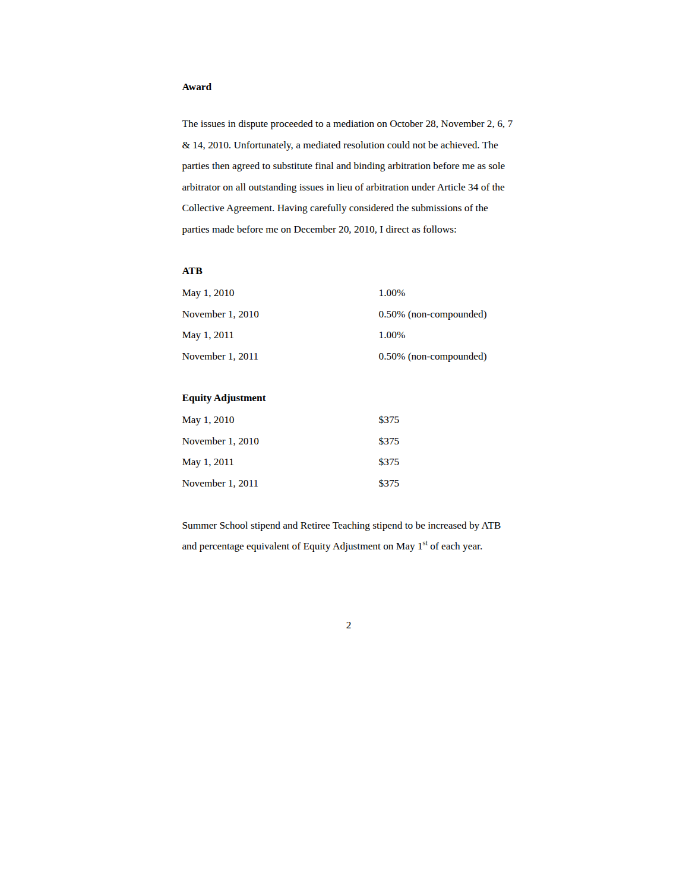Award
The issues in dispute proceeded to a mediation on October 28, November 2, 6, 7 & 14, 2010. Unfortunately, a mediated resolution could not be achieved. The parties then agreed to substitute final and binding arbitration before me as sole arbitrator on all outstanding issues in lieu of arbitration under Article 34 of the Collective Agreement. Having carefully considered the submissions of the parties made before me on December 20, 2010, I direct as follows:
ATB
| May 1, 2010 | 1.00% |
| November 1, 2010 | 0.50% (non-compounded) |
| May 1, 2011 | 1.00% |
| November 1, 2011 | 0.50% (non-compounded) |
Equity Adjustment
| May 1, 2010 | $375 |
| November 1, 2010 | $375 |
| May 1, 2011 | $375 |
| November 1, 2011 | $375 |
Summer School stipend and Retiree Teaching stipend to be increased by ATB and percentage equivalent of Equity Adjustment on May 1st of each year.
2